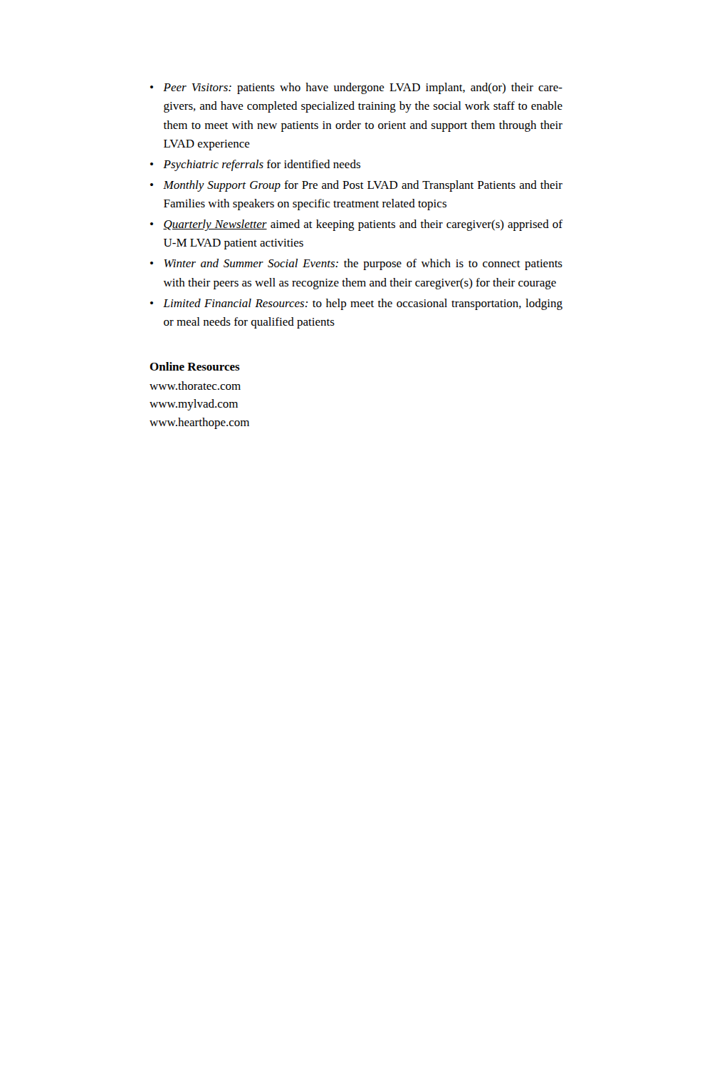Peer Visitors: patients who have undergone LVAD implant, and(or) their caregivers, and have completed specialized training by the social work staff to enable them to meet with new patients in order to orient and support them through their LVAD experience
Psychiatric referrals for identified needs
Monthly Support Group for Pre and Post LVAD and Transplant Patients and their Families with speakers on specific treatment related topics
Quarterly Newsletter aimed at keeping patients and their caregiver(s) apprised of U-M LVAD patient activities
Winter and Summer Social Events: the purpose of which is to connect patients with their peers as well as recognize them and their caregiver(s) for their courage
Limited Financial Resources: to help meet the occasional transportation, lodging or meal needs for qualified patients
Online Resources
www.thoratec.com
www.mylvad.com
www.hearthope.com